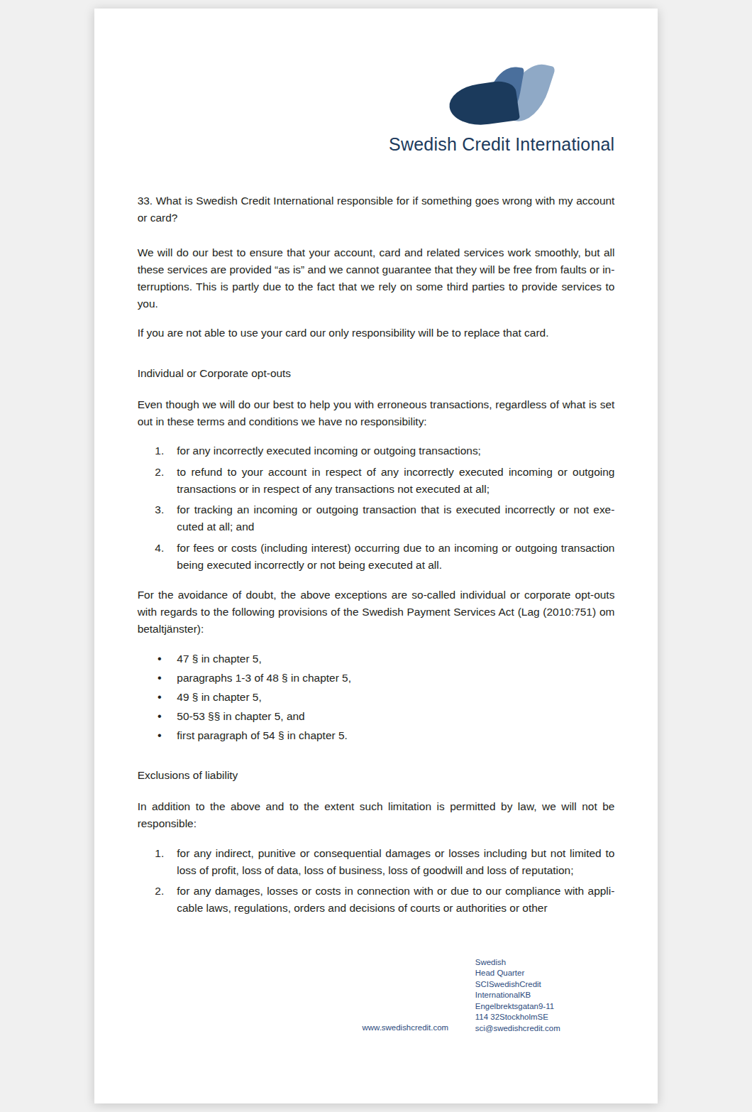Swedish Credit International
33. What is Swedish Credit International responsible for if something goes wrong with my account or card?
We will do our best to ensure that your account, card and related services work smoothly, but all these services are provided “as is” and we cannot guarantee that they will be free from faults or interruptions. This is partly due to the fact that we rely on some third parties to provide services to you.
If you are not able to use your card our only responsibility will be to replace that card.
Individual or Corporate opt-outs
Even though we will do our best to help you with erroneous transactions, regardless of what is set out in these terms and conditions we have no responsibility:
for any incorrectly executed incoming or outgoing transactions;
to refund to your account in respect of any incorrectly executed incoming or outgoing transactions or in respect of any transactions not executed at all;
for tracking an incoming or outgoing transaction that is executed incorrectly or not executed at all; and
for fees or costs (including interest) occurring due to an incoming or outgoing transaction being executed incorrectly or not being executed at all.
For the avoidance of doubt, the above exceptions are so-called individual or corporate opt-outs with regards to the following provisions of the Swedish Payment Services Act (Lag (2010:751) om betaltjänster):
47 § in chapter 5,
paragraphs 1-3 of 48 § in chapter 5,
49 § in chapter 5,
50-53 §§ in chapter 5, and
first paragraph of 54 § in chapter 5.
Exclusions of liability
In addition to the above and to the extent such limitation is permitted by law, we will not be responsible:
for any indirect, punitive or consequential damages or losses including but not limited to loss of profit, loss of data, loss of business, loss of goodwill and loss of reputation;
for any damages, losses or costs in connection with or due to our compliance with applicable laws, regulations, orders and decisions of courts or authorities or other
www.swedishcredit.com
Swedish Head Quarter SCI Swedish Credit International KB Engelbrektsgatan 9-11 114 32 Stockholm SE sci@swedishcredit.com